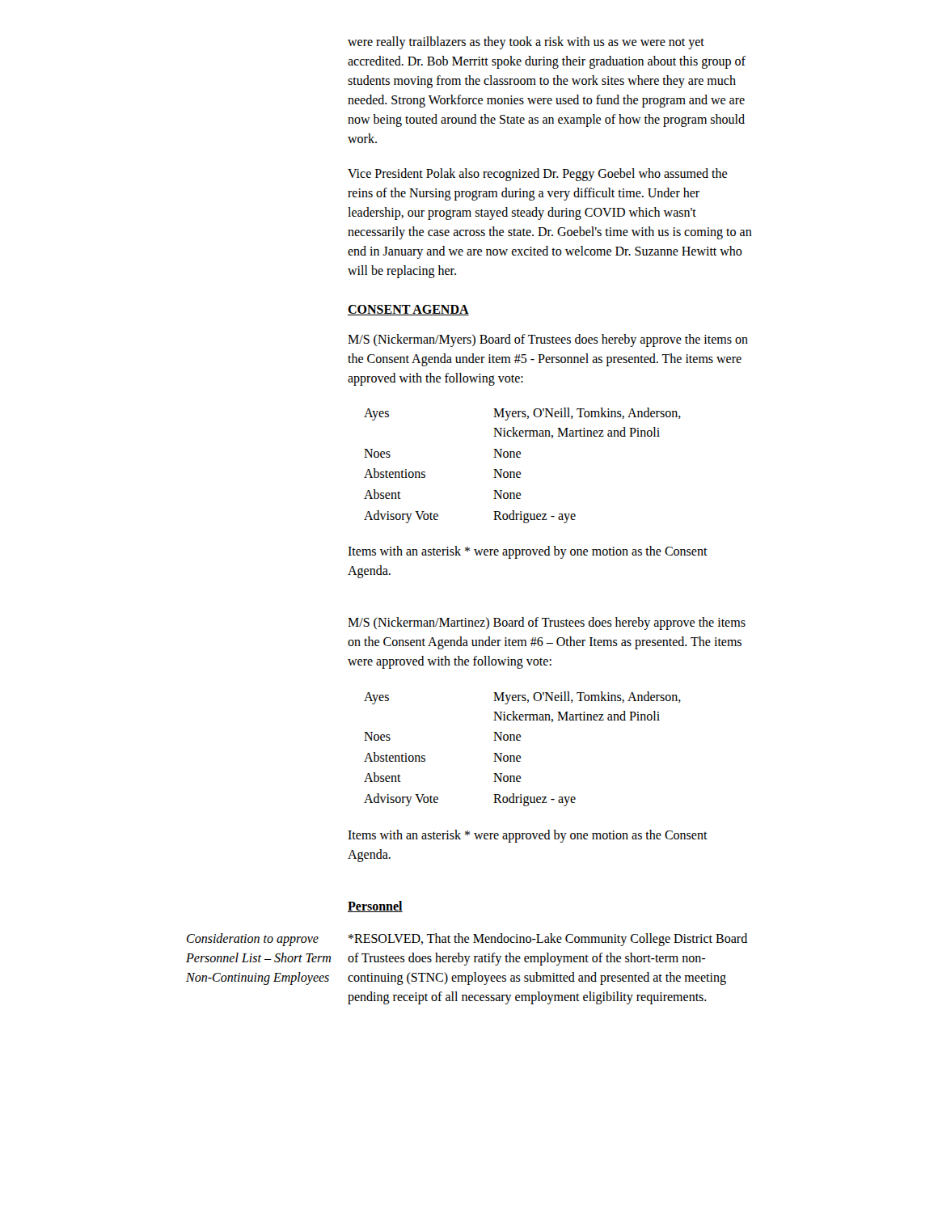were really trailblazers as they took a risk with us as we were not yet accredited. Dr. Bob Merritt spoke during their graduation about this group of students moving from the classroom to the work sites where they are much needed. Strong Workforce monies were used to fund the program and we are now being touted around the State as an example of how the program should work.
Vice President Polak also recognized Dr. Peggy Goebel who assumed the reins of the Nursing program during a very difficult time. Under her leadership, our program stayed steady during COVID which wasn't necessarily the case across the state. Dr. Goebel's time with us is coming to an end in January and we are now excited to welcome Dr. Suzanne Hewitt who will be replacing her.
CONSENT AGENDA
M/S (Nickerman/Myers) Board of Trustees does hereby approve the items on the Consent Agenda under item #5 - Personnel as presented. The items were approved with the following vote:
| Ayes | Myers, O'Neill, Tomkins, Anderson, Nickerman, Martinez and Pinoli |
| Noes | None |
| Abstentions | None |
| Absent | None |
| Advisory Vote | Rodriguez - aye |
Items with an asterisk * were approved by one motion as the Consent Agenda.
M/S (Nickerman/Martinez) Board of Trustees does hereby approve the items on the Consent Agenda under item #6 – Other Items as presented. The items were approved with the following vote:
| Ayes | Myers, O'Neill, Tomkins, Anderson, Nickerman, Martinez and Pinoli |
| Noes | None |
| Abstentions | None |
| Absent | None |
| Advisory Vote | Rodriguez - aye |
Items with an asterisk * were approved by one motion as the Consent Agenda.
Personnel
Consideration to approve Personnel List – Short Term Non-Continuing Employees
*RESOLVED, That the Mendocino-Lake Community College District Board of Trustees does hereby ratify the employment of the short-term non-continuing (STNC) employees as submitted and presented at the meeting pending receipt of all necessary employment eligibility requirements.